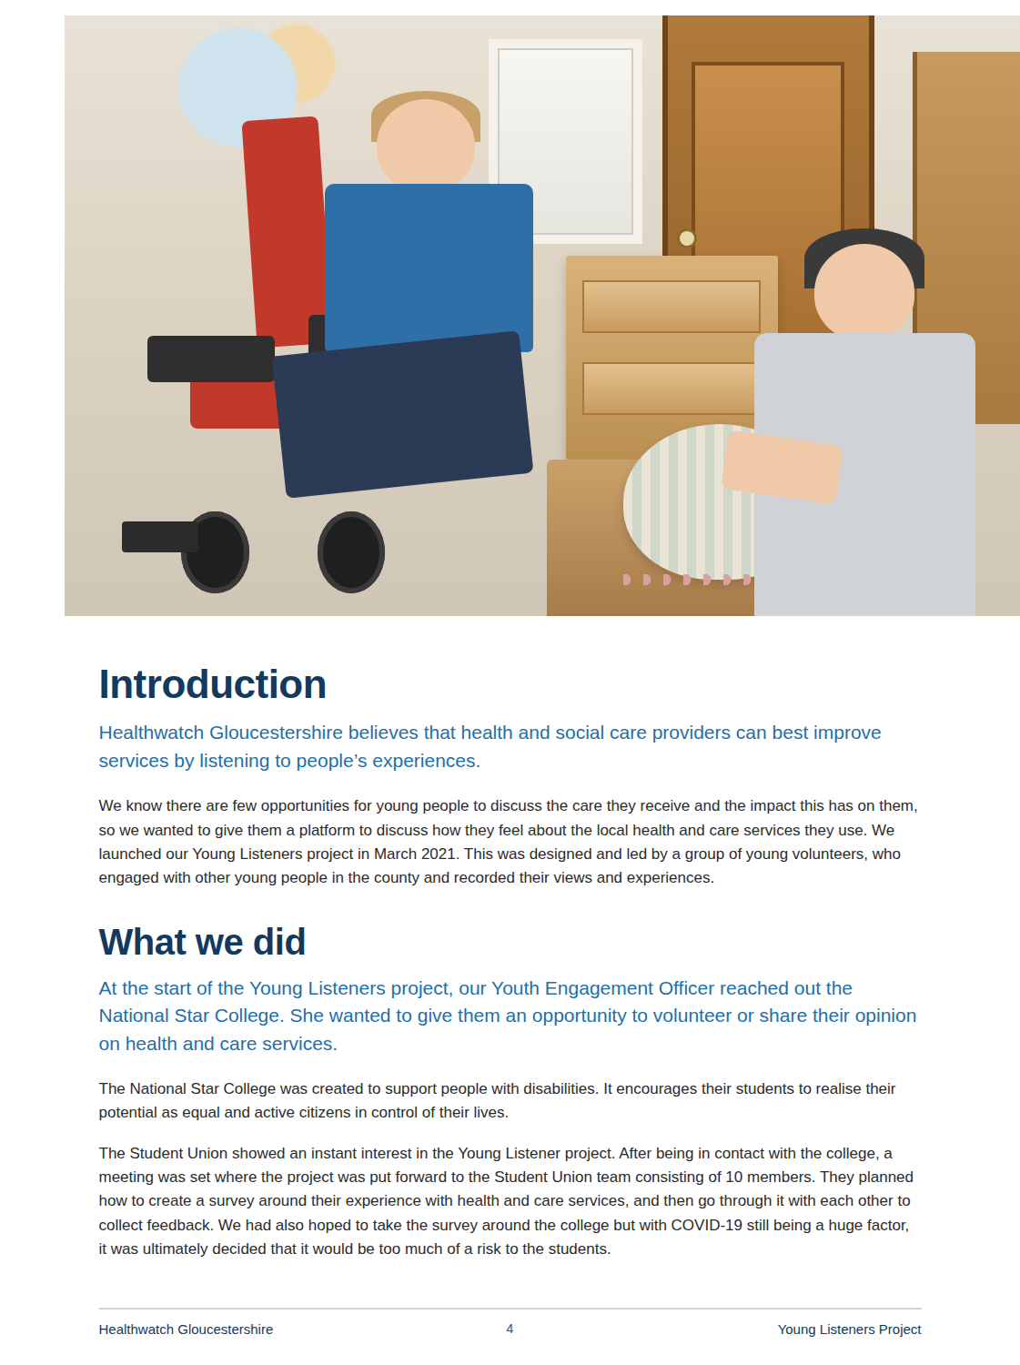Introduction
Healthwatch Gloucestershire believes that health and social care providers can best improve services by listening to people’s experiences.
We know there are few opportunities for young people to discuss the care they receive and the impact this has on them, so we wanted to give them a platform to discuss how they feel about the local health and care services they use. We launched our Young Listeners project in March 2021. This was designed and led by a group of young volunteers, who engaged with other young people in the county and recorded their views and experiences.
What we did
At the start of the Young Listeners project, our Youth Engagement Officer reached out the National Star College. She wanted to give them an opportunity to volunteer or share their opinion on health and care services.
The National Star College was created to support people with disabilities. It encourages their students to realise their potential as equal and active citizens in control of their lives.
The Student Union showed an instant interest in the Young Listener project. After being in contact with the college, a meeting was set where the project was put forward to the Student Union team consisting of 10 members. They planned how to create a survey around their experience with health and care services, and then go through it with each other to collect feedback. We had also hoped to take the survey around the college but with COVID-19 still being a huge factor, it was ultimately decided that it would be too much of a risk to the students.
Healthwatch Gloucestershire
4
Young Listeners Project